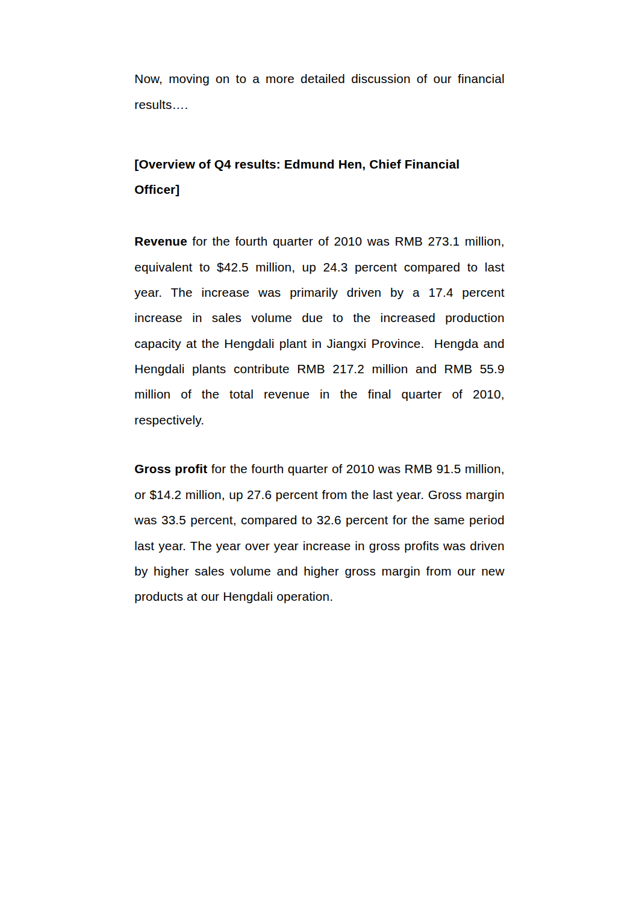Now, moving on to a more detailed discussion of our financial results….
[Overview of Q4 results: Edmund Hen, Chief Financial Officer]
Revenue for the fourth quarter of 2010 was RMB 273.1 million, equivalent to $42.5 million, up 24.3 percent compared to last year. The increase was primarily driven by a 17.4 percent increase in sales volume due to the increased production capacity at the Hengdali plant in Jiangxi Province. Hengda and Hengdali plants contribute RMB 217.2 million and RMB 55.9 million of the total revenue in the final quarter of 2010, respectively.
Gross profit for the fourth quarter of 2010 was RMB 91.5 million, or $14.2 million, up 27.6 percent from the last year. Gross margin was 33.5 percent, compared to 32.6 percent for the same period last year. The year over year increase in gross profits was driven by higher sales volume and higher gross margin from our new products at our Hengdali operation.